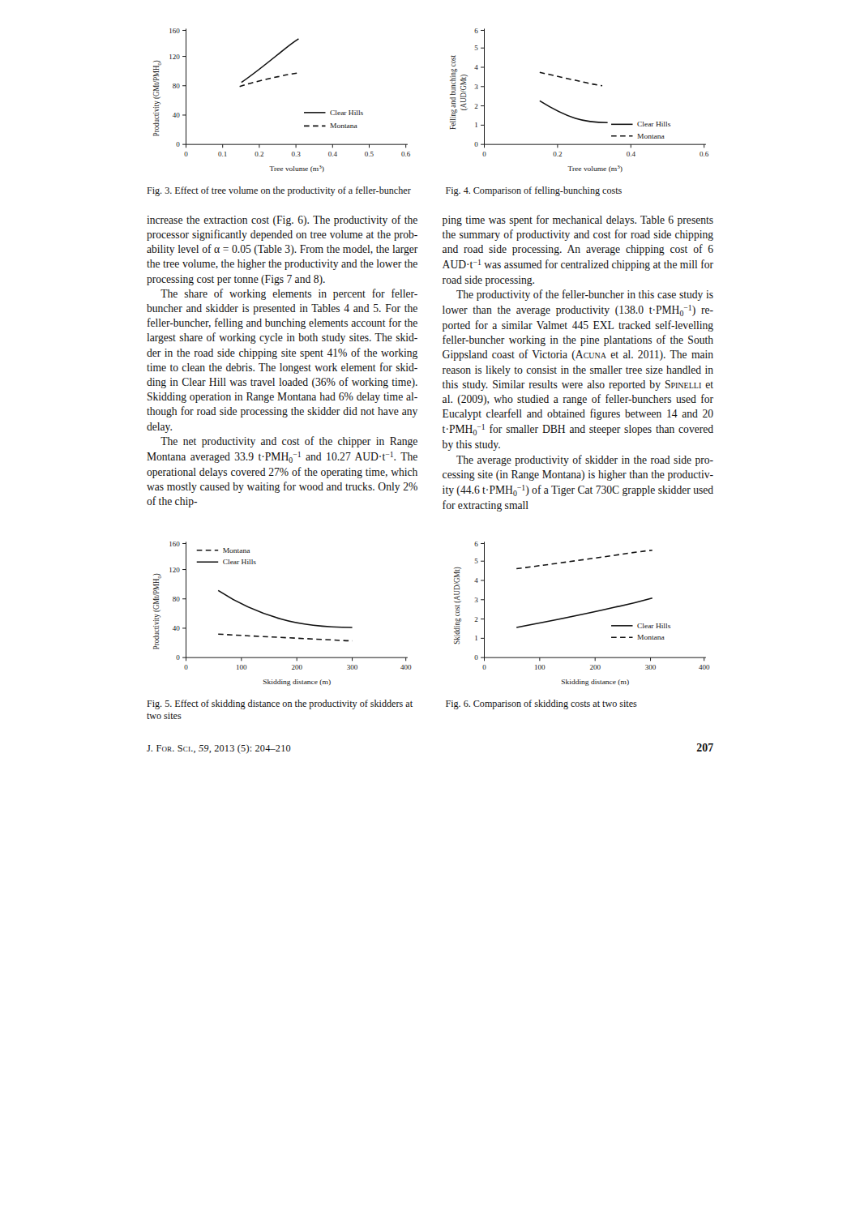0 40 80 120 160 0 0.1 0.2 0.3 0.4 0.5 0.6 Productivity (GMt/PMH0) Tree volume (m3) Clear Hills Montana
Fig. 3. Effect of tree volume on the productivity of a feller-buncher
0 1 2 3 4 5 6 0 0.2 0.4 0.6 Felling and bunching cost (AUD/GMt) Tree volume (m3) Clear Hills Montana
Fig. 4. Comparison of felling-bunching costs
increase the extraction cost (Fig. 6). The productivity of the processor significantly depended on tree volume at the probability level of α = 0.05 (Table 3). From the model, the larger the tree volume, the higher the productivity and the lower the processing cost per tonne (Figs 7 and 8).
The share of working elements in percent for feller-buncher and skidder is presented in Tables 4 and 5. For the feller-buncher, felling and bunching elements account for the largest share of working cycle in both study sites. The skidder in the road side chipping site spent 41% of the working time to clean the debris. The longest work element for skidding in Clear Hill was travel loaded (36% of working time). Skidding operation in Range Montana had 6% delay time although for road side processing the skidder did not have any delay.
The net productivity and cost of the chipper in Range Montana averaged 33.9 t·PMH0−1 and 10.27 AUD·t−1. The operational delays covered 27% of the operating time, which was mostly caused by waiting for wood and trucks. Only 2% of the chip-
ping time was spent for mechanical delays. Table 6 presents the summary of productivity and cost for road side chipping and road side processing. An average chipping cost of 6 AUD·t−1 was assumed for centralized chipping at the mill for road side processing.
The productivity of the feller-buncher in this case study is lower than the average productivity (138.0 t·PMH0−1) reported for a similar Valmet 445 EXL tracked self-levelling feller-buncher working in the pine plantations of the South Gippsland coast of Victoria (Acuna et al. 2011). The main reason is likely to consist in the smaller tree size handled in this study. Similar results were also reported by Spinelli et al. (2009), who studied a range of feller-bunchers used for Eucalypt clearfell and obtained figures between 14 and 20 t·PMH0−1 for smaller DBH and steeper slopes than covered by this study.
The average productivity of skidder in the road side processing site (in Range Montana) is higher than the productivity (44.6 t·PMH0−1) of a Tiger Cat 730C grapple skidder used for extracting small
0 40 80 120 160 0 100 200 300 400 Productivity (GMt/PMH0) Skidding distance (m) Montana Clear Hills
Fig. 5. Effect of skidding distance on the productivity of skidders at two sites
0 1 2 3 4 5 6 0 100 200 300 400 Skidding cost (AUD/GMt) Skidding distance (m) Clear Hills Montana
Fig. 6. Comparison of skidding costs at two sites
J. For. Sci., 59, 2013 (5): 204–210
207